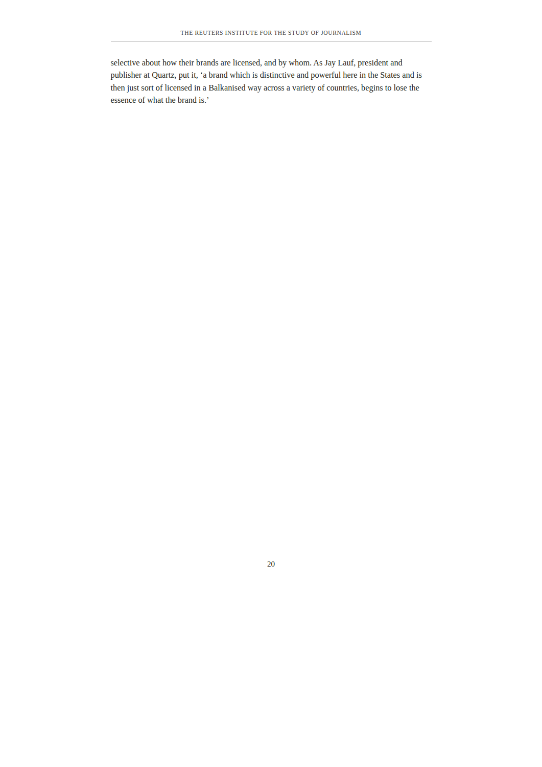The Reuters Institute for the Study of Journalism
selective about how their brands are licensed, and by whom. As Jay Lauf, president and publisher at Quartz, put it, ‘a brand which is distinctive and powerful here in the States and is then just sort of licensed in a Balkanised way across a variety of countries, begins to lose the essence of what the brand is.’
20